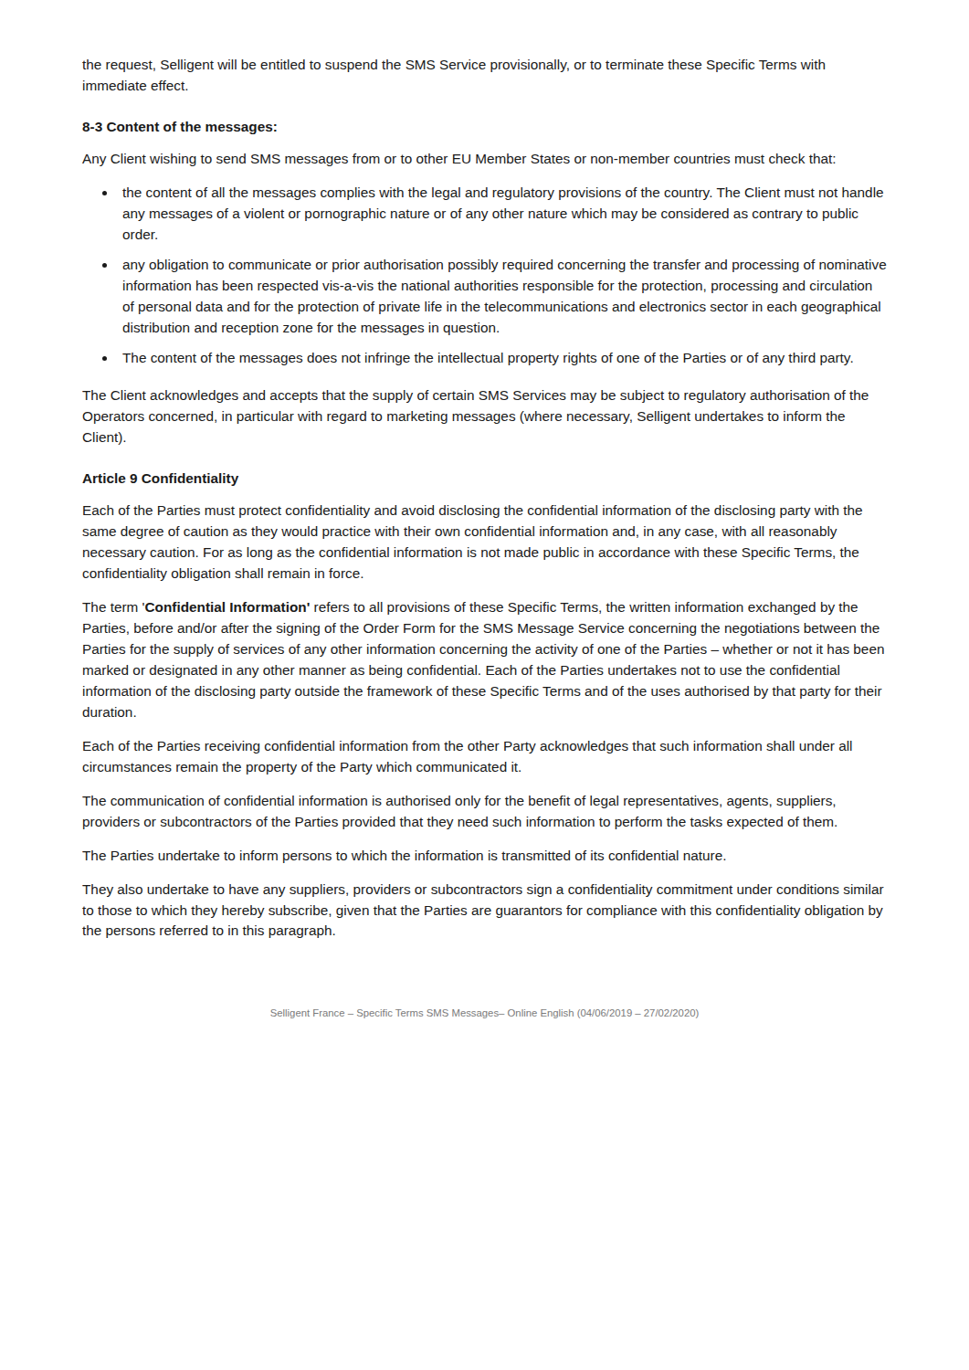the request, Selligent will be entitled to suspend the SMS Service provisionally, or to terminate these Specific Terms with immediate effect.
8-3 Content of the messages:
Any Client wishing to send SMS messages from or to other EU Member States or non-member countries must check that:
the content of all the messages complies with the legal and regulatory provisions of the country. The Client must not handle any messages of a violent or pornographic nature or of any other nature which may be considered as contrary to public order.
any obligation to communicate or prior authorisation possibly required concerning the transfer and processing of nominative information has been respected vis-a-vis the national authorities responsible for the protection, processing and circulation of personal data and for the protection of private life in the telecommunications and electronics sector in each geographical distribution and reception zone for the messages in question.
The content of the messages does not infringe the intellectual property rights of one of the Parties or of any third party.
The Client acknowledges and accepts that the supply of certain SMS Services may be subject to regulatory authorisation of the Operators concerned, in particular with regard to marketing messages (where necessary, Selligent undertakes to inform the Client).
Article 9 Confidentiality
Each of the Parties must protect confidentiality and avoid disclosing the confidential information of the disclosing party with the same degree of caution as they would practice with their own confidential information and, in any case, with all reasonably necessary caution. For as long as the confidential information is not made public in accordance with these Specific Terms, the confidentiality obligation shall remain in force.
The term 'Confidential Information' refers to all provisions of these Specific Terms, the written information exchanged by the Parties, before and/or after the signing of the Order Form for the SMS Message Service concerning the negotiations between the Parties for the supply of services of any other information concerning the activity of one of the Parties – whether or not it has been marked or designated in any other manner as being confidential. Each of the Parties undertakes not to use the confidential information of the disclosing party outside the framework of these Specific Terms and of the uses authorised by that party for their duration.
Each of the Parties receiving confidential information from the other Party acknowledges that such information shall under all circumstances remain the property of the Party which communicated it.
The communication of confidential information is authorised only for the benefit of legal representatives, agents, suppliers, providers or subcontractors of the Parties provided that they need such information to perform the tasks expected of them.
The Parties undertake to inform persons to which the information is transmitted of its confidential nature.
They also undertake to have any suppliers, providers or subcontractors sign a confidentiality commitment under conditions similar to those to which they hereby subscribe, given that the Parties are guarantors for compliance with this confidentiality obligation by the persons referred to in this paragraph.
Selligent France – Specific Terms SMS Messages– Online English (04/06/2019 – 27/02/2020)